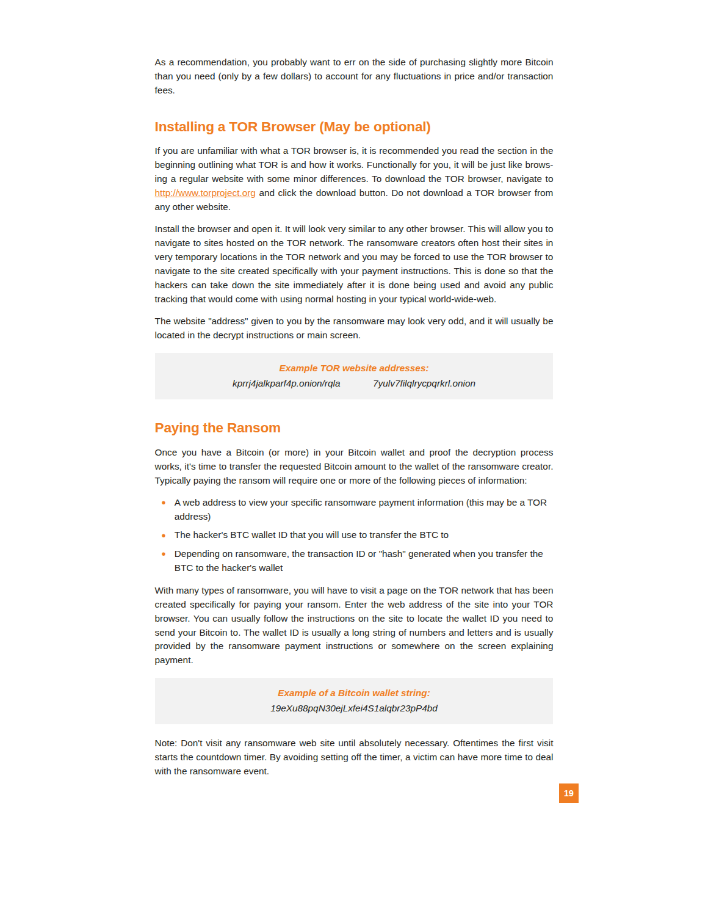As a recommendation, you probably want to err on the side of purchasing slightly more Bitcoin than you need (only by a few dollars) to account for any fluctuations in price and/or transaction fees.
Installing a TOR Browser (May be optional)
If you are unfamiliar with what a TOR browser is, it is recommended you read the section in the beginning outlining what TOR is and how it works. Functionally for you, it will be just like browsing a regular website with some minor differences. To download the TOR browser, navigate to http://www.torproject.org and click the download button. Do not download a TOR browser from any other website.
Install the browser and open it. It will look very similar to any other browser. This will allow you to navigate to sites hosted on the TOR network. The ransomware creators often host their sites in very temporary locations in the TOR network and you may be forced to use the TOR browser to navigate to the site created specifically with your payment instructions. This is done so that the hackers can take down the site immediately after it is done being used and avoid any public tracking that would come with using normal hosting in your typical world-wide-web.
The website "address" given to you by the ransomware may look very odd, and it will usually be located in the decrypt instructions or main screen.
Example TOR website addresses:
kprrj4jalkparf4p.onion/rqla 7yulv7filqlrycpqrkrl.onion
Paying the Ransom
Once you have a Bitcoin (or more) in your Bitcoin wallet and proof the decryption process works, it's time to transfer the requested Bitcoin amount to the wallet of the ransomware creator. Typically paying the ransom will require one or more of the following pieces of information:
A web address to view your specific ransomware payment information (this may be a TOR address)
The hacker's BTC wallet ID that you will use to transfer the BTC to
Depending on ransomware, the transaction ID or "hash" generated when you transfer the BTC to the hacker's wallet
With many types of ransomware, you will have to visit a page on the TOR network that has been created specifically for paying your ransom. Enter the web address of the site into your TOR browser. You can usually follow the instructions on the site to locate the wallet ID you need to send your Bitcoin to. The wallet ID is usually a long string of numbers and letters and is usually provided by the ransomware payment instructions or somewhere on the screen explaining payment.
Example of a Bitcoin wallet string:
19eXu88pqN30ejLxfei4S1alqbr23pP4bd
Note: Don't visit any ransomware web site until absolutely necessary. Oftentimes the first visit starts the countdown timer. By avoiding setting off the timer, a victim can have more time to deal with the ransomware event.
19